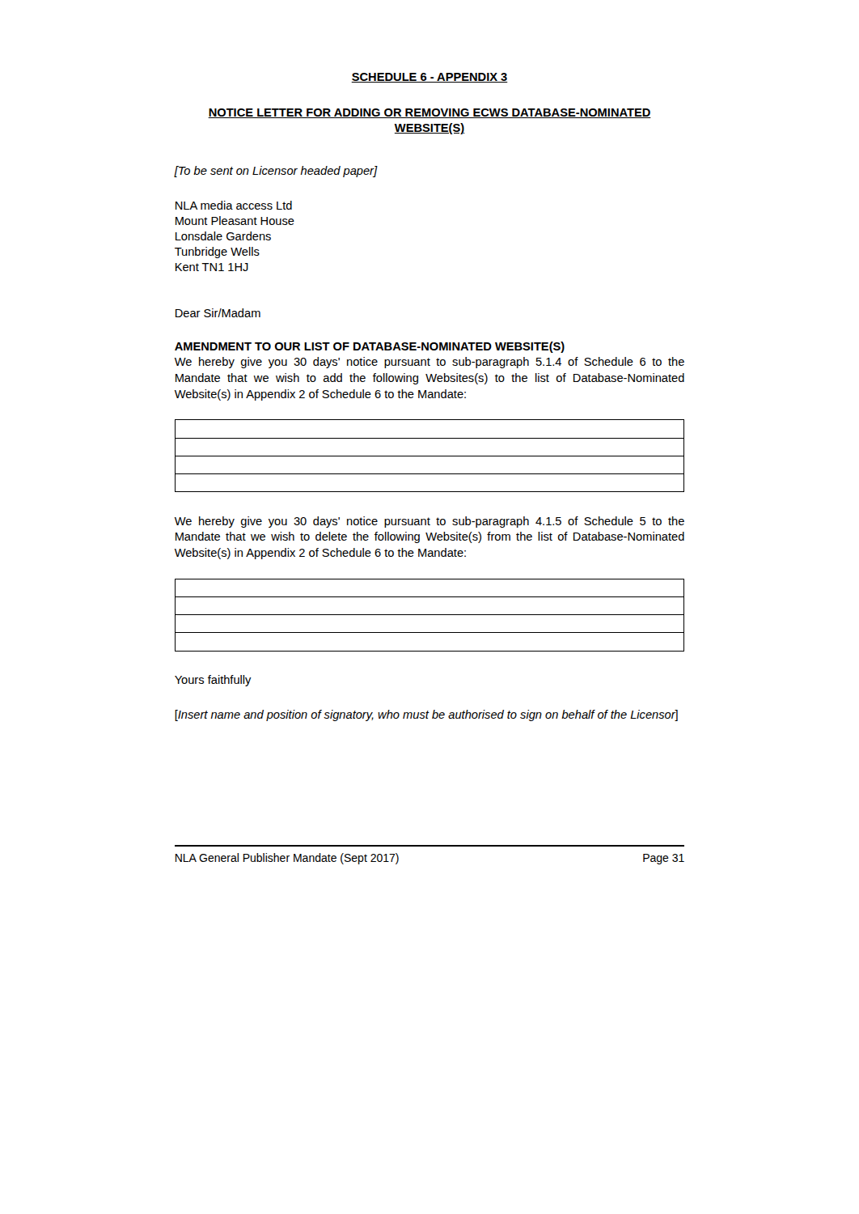SCHEDULE 6 - APPENDIX 3
NOTICE LETTER FOR ADDING OR REMOVING ECWS DATABASE-NOMINATED WEBSITE(S)
[To be sent on Licensor headed paper]
NLA media access Ltd
Mount Pleasant House
Lonsdale Gardens
Tunbridge Wells
Kent TN1 1HJ
Dear Sir/Madam
AMENDMENT TO OUR LIST OF DATABASE-NOMINATED WEBSITE(S)
We hereby give you 30 days' notice pursuant to sub-paragraph 5.1.4 of Schedule 6 to the Mandate that we wish to add the following Websites(s) to the list of Database-Nominated Website(s) in Appendix 2 of Schedule 6 to the Mandate:
We hereby give you 30 days' notice pursuant to sub-paragraph 4.1.5 of Schedule 5 to the Mandate that we wish to delete the following Website(s) from the list of Database-Nominated Website(s) in Appendix 2 of Schedule 6 to the Mandate:
Yours faithfully
[Insert name and position of signatory, who must be authorised to sign on behalf of the Licensor]
NLA General Publisher Mandate (Sept 2017) Page 31